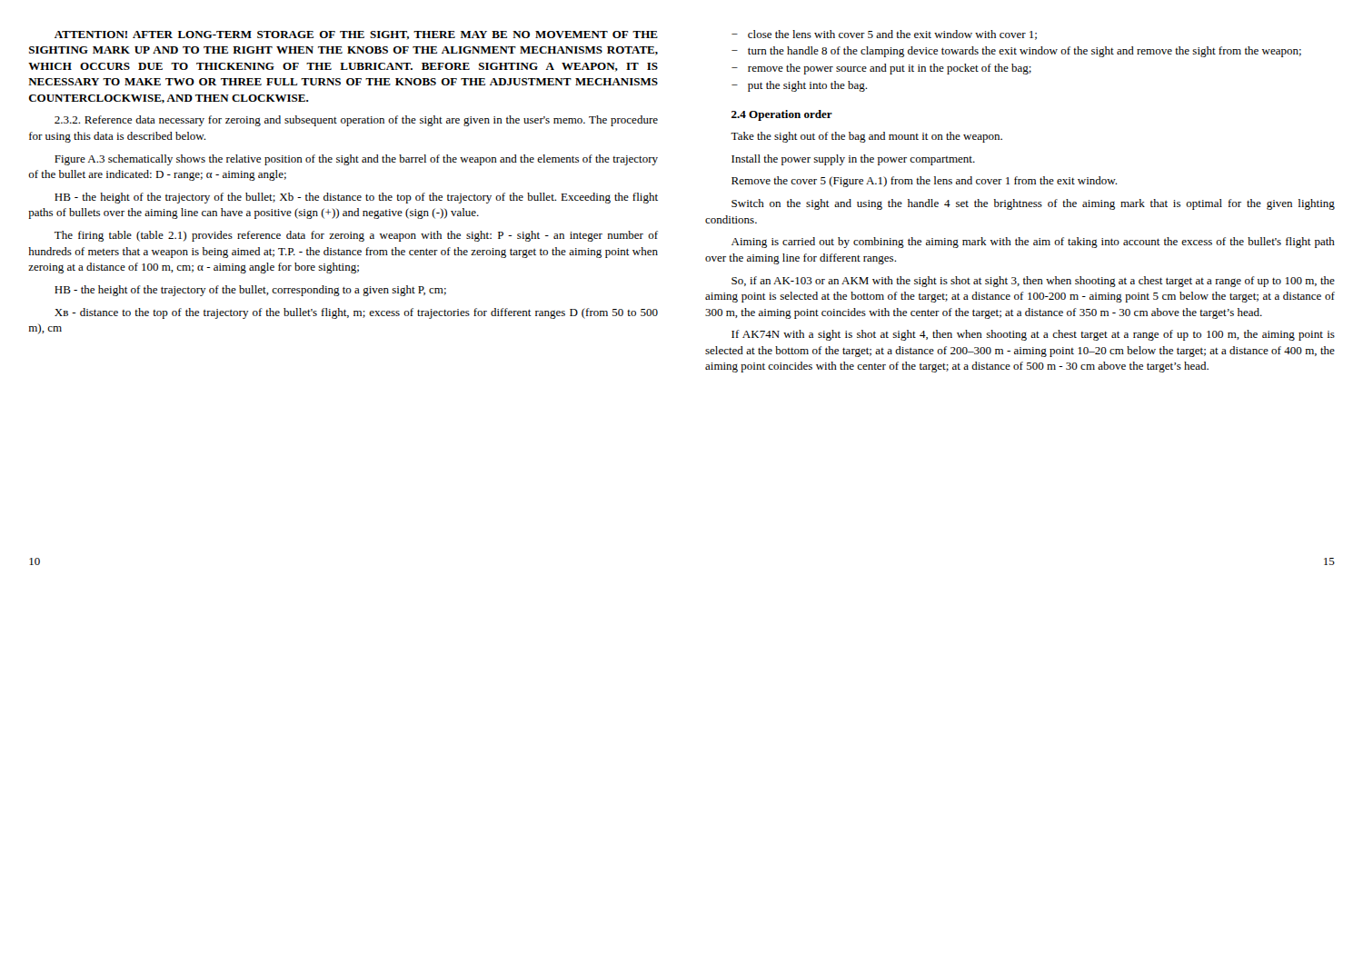Attention! After long-term storage of the sight, there may be no movement of the sighting mark up and to the right when the knobs of the alignment mechanisms rotate, which occurs due to thickening of the lubricant. Before sighting a weapon, it is necessary to make two or three full turns of the knobs of the adjustment mechanisms counterclockwise, and then clockwise.
2.3.2. Reference data necessary for zeroing and subsequent operation of the sight are given in the user's memo. The procedure for using this data is described below.
Figure A.3 schematically shows the relative position of the sight and the barrel of the weapon and the elements of the trajectory of the bullet are indicated: D - range; α - aiming angle;
HB - the height of the trajectory of the bullet; Xb - the distance to the top of the trajectory of the bullet. Exceeding the flight paths of bullets over the aiming line can have a positive (sign (+)) and negative (sign (-)) value.
The firing table (table 2.1) provides reference data for zeroing a weapon with the sight: P - sight - an integer number of hundreds of meters that a weapon is being aimed at; T.P. - the distance from the center of the zeroing target to the aiming point when zeroing at a distance of 100 m, cm; α - aiming angle for bore sighting;
HB - the height of the trajectory of the bullet, corresponding to a given sight P, cm;
Xв - distance to the top of the trajectory of the bullet's flight, m; excess of trajectories for different ranges D (from 50 to 500 m), cm
10
close the lens with cover 5 and the exit window with cover 1;
turn the handle 8 of the clamping device towards the exit window of the sight and remove the sight from the weapon;
remove the power source and put it in the pocket of the bag;
put the sight into the bag.
2.4 Operation order
Take the sight out of the bag and mount it on the weapon.
Install the power supply in the power compartment.
Remove the cover 5 (Figure A.1) from the lens and cover 1 from the exit window.
Switch on the sight and using the handle 4 set the brightness of the aiming mark that is optimal for the given lighting conditions.
Aiming is carried out by combining the aiming mark with the aim of taking into account the excess of the bullet's flight path over the aiming line for different ranges.
So, if an AK-103 or an AKM with the sight is shot at sight 3, then when shooting at a chest target at a range of up to 100 m, the aiming point is selected at the bottom of the target; at a distance of 100-200 m - aiming point 5 cm below the target; at a distance of 300 m, the aiming point coincides with the center of the target; at a distance of 350 m - 30 cm above the target’s head.
If AK74N with a sight is shot at sight 4, then when shooting at a chest target at a range of up to 100 m, the aiming point is selected at the bottom of the target; at a distance of 200–300 m - aiming point 10–20 cm below the target; at a distance of 400 m, the aiming point coincides with the center of the target; at a distance of 500 m - 30 cm above the target’s head.
15